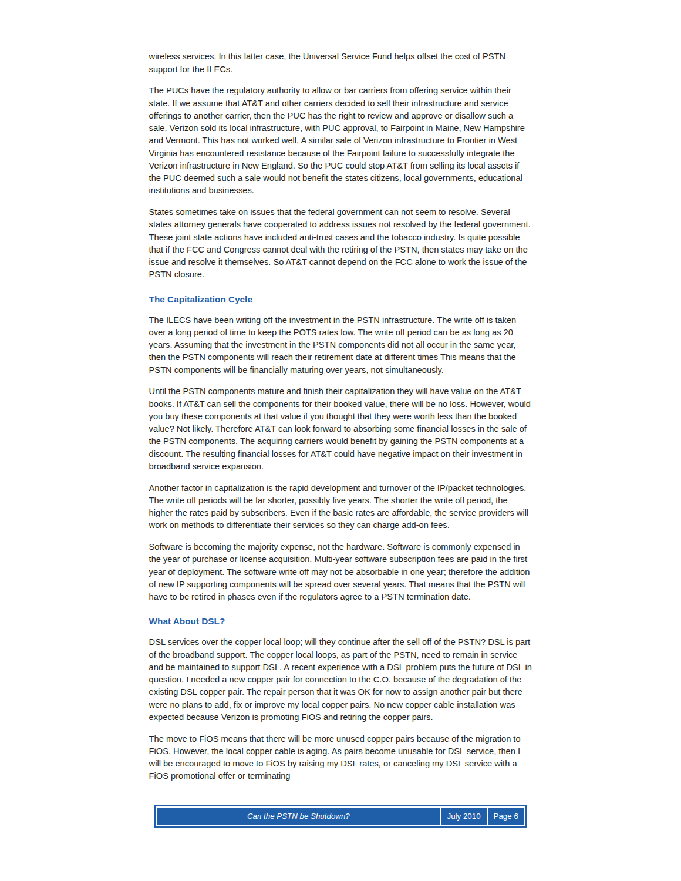wireless services. In this latter case, the Universal Service Fund helps offset the cost of PSTN support for the ILECs.
The PUCs have the regulatory authority to allow or bar carriers from offering service within their state. If we assume that AT&T and other carriers decided to sell their infrastructure and service offerings to another carrier, then the PUC has the right to review and approve or disallow such a sale. Verizon sold its local infrastructure, with PUC approval, to Fairpoint in Maine, New Hampshire and Vermont. This has not worked well. A similar sale of Verizon infrastructure to Frontier in West Virginia has encountered resistance because of the Fairpoint failure to successfully integrate the Verizon infrastructure in New England. So the PUC could stop AT&T from selling its local assets if the PUC deemed such a sale would not benefit the states citizens, local governments, educational institutions and businesses.
States sometimes take on issues that the federal government can not seem to resolve. Several states attorney generals have cooperated to address issues not resolved by the federal government. These joint state actions have included anti-trust cases and the tobacco industry. Is quite possible that if the FCC and Congress cannot deal with the retiring of the PSTN, then states may take on the issue and resolve it themselves. So AT&T cannot depend on the FCC alone to work the issue of the PSTN closure.
The Capitalization Cycle
The ILECS have been writing off the investment in the PSTN infrastructure. The write off is taken over a long period of time to keep the POTS rates low. The write off period can be as long as 20 years. Assuming that the investment in the PSTN components did not all occur in the same year, then the PSTN components will reach their retirement date at different times This means that the PSTN components will be financially maturing over years, not simultaneously.
Until the PSTN components mature and finish their capitalization they will have value on the AT&T books. If AT&T can sell the components for their booked value, there will be no loss. However, would you buy these components at that value if you thought that they were worth less than the booked value? Not likely. Therefore AT&T can look forward to absorbing some financial losses in the sale of the PSTN components. The acquiring carriers would benefit by gaining the PSTN components at a discount. The resulting financial losses for AT&T could have negative impact on their investment in broadband service expansion.
Another factor in capitalization is the rapid development and turnover of the IP/packet technologies. The write off periods will be far shorter, possibly five years. The shorter the write off period, the higher the rates paid by subscribers. Even if the basic rates are affordable, the service providers will work on methods to differentiate their services so they can charge add-on fees.
Software is becoming the majority expense, not the hardware. Software is commonly expensed in the year of purchase or license acquisition. Multi-year software subscription fees are paid in the first year of deployment. The software write off may not be absorbable in one year; therefore the addition of new IP supporting components will be spread over several years. That means that the PSTN will have to be retired in phases even if the regulators agree to a PSTN termination date.
What About DSL?
DSL services over the copper local loop; will they continue after the sell off of the PSTN? DSL is part of the broadband support. The copper local loops, as part of the PSTN, need to remain in service and be maintained to support DSL. A recent experience with a DSL problem puts the future of DSL in question. I needed a new copper pair for connection to the C.O. because of the degradation of the existing DSL copper pair. The repair person that it was OK for now to assign another pair but there were no plans to add, fix or improve my local copper pairs. No new copper cable installation was expected because Verizon is promoting FiOS and retiring the copper pairs.
The move to FiOS means that there will be more unused copper pairs because of the migration to FiOS. However, the local copper cable is aging. As pairs become unusable for DSL service, then I will be encouraged to move to FiOS by raising my DSL rates, or canceling my DSL service with a FiOS promotional offer or terminating
Can the PSTN be Shutdown?
July 2010
Page 6